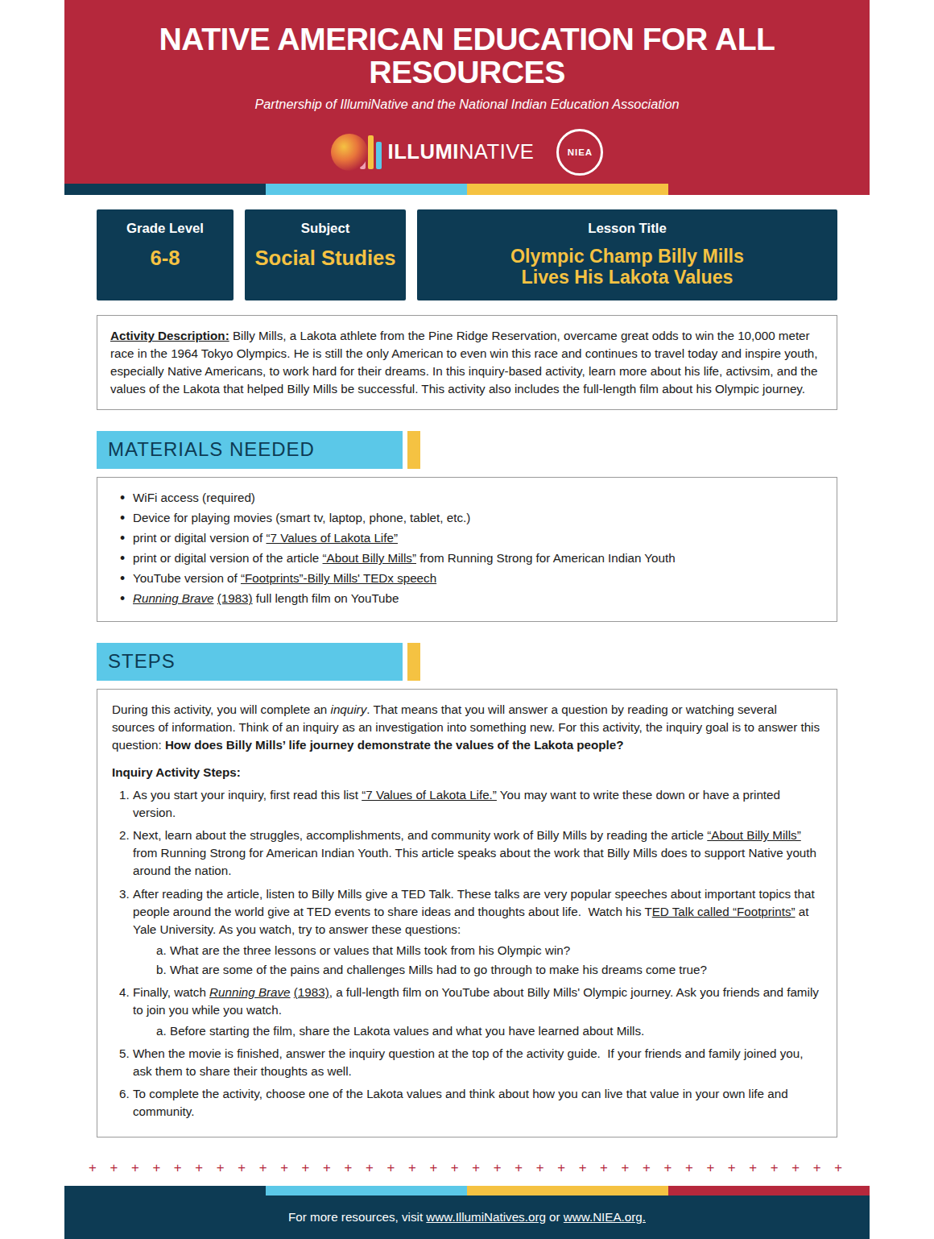NATIVE AMERICAN EDUCATION FOR ALL RESOURCES
Partnership of IllumiNative and the National Indian Education Association
ILLUMI NATIVE
NIEA
Grade Level
6-8
Subject
Social Studies
Lesson Title
Olympic Champ Billy Mills
Lives His Lakota Values
Activity Description: Billy Mills, a Lakota athlete from the Pine Ridge Reservation, overcame great odds to win the 10,000 meter race in the 1964 Tokyo Olympics. He is still the only American to even win this race and continues to travel today and inspire youth, especially Native Americans, to work hard for their dreams. In this inquiry-based activity, learn more about his life, activsim, and the values of the Lakota that helped Billy Mills be successful. This activity also includes the full-length film about his Olympic journey.
MATERIALS NEEDED
WiFi access (required)
Device for playing movies (smart tv, laptop, phone, tablet, etc.)
print or digital version of “7 Values of Lakota Life”
print or digital version of the article “About Billy Mills” from Running Strong for American Indian Youth
YouTube version of “Footprints”-Billy Mills' TEDx speech
Running Brave (1983) full length film on YouTube
STEPS
During this activity, you will complete an inquiry. That means that you will answer a question by reading or watching several sources of information. Think of an inquiry as an investigation into something new. For this activity, the inquiry goal is to answer this question: How does Billy Mills’ life journey demonstrate the values of the Lakota people?
Inquiry Activity Steps:
As you start your inquiry, first read this list “7 Values of Lakota Life.” You may want to write these down or have a printed version.
Next, learn about the struggles, accomplishments, and community work of Billy Mills by reading the article “About Billy Mills” from Running Strong for American Indian Youth. This article speaks about the work that Billy Mills does to support Native youth around the nation.
After reading the article, listen to Billy Mills give a TED Talk. These talks are very popular speeches about important topics that people around the world give at TED events to share ideas and thoughts about life. Watch his TED Talk called “Footprints” at Yale University. As you watch, try to answer these questions:
What are the three lessons or values that Mills took from his Olympic win?
What are some of the pains and challenges Mills had to go through to make his dreams come true?
Finally, watch Running Brave (1983), a full-length film on YouTube about Billy Mills' Olympic journey. Ask you friends and family to join you while you watch.
Before starting the film, share the Lakota values and what you have learned about Mills.
When the movie is finished, answer the inquiry question at the top of the activity guide. If your friends and family joined you, ask them to share their thoughts as well.
To complete the activity, choose one of the Lakota values and think about how you can live that value in your own life and community.
+ + + + + + + + + + + + + + + + + + + + + + + + + + + + + + + + + + + + + + + + + + + + + + + + + +
For more resources, visit www.IllumiNatives.org or www.NIEA.org.